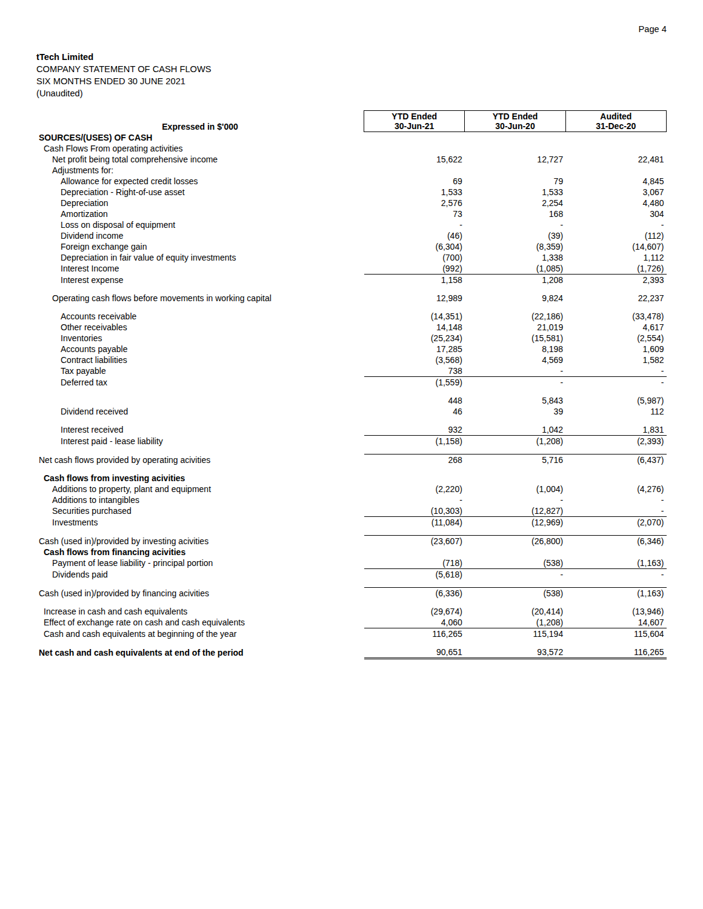Page 4
tTech Limited
COMPANY STATEMENT OF CASH FLOWS
SIX MONTHS ENDED 30 JUNE 2021
(Unaudited)
| Expressed in $'000 | YTD Ended 30-Jun-21 | YTD Ended 30-Jun-20 | Audited 31-Dec-20 |
| --- | --- | --- | --- |
| SOURCES/(USES) OF CASH | | | |
| Cash Flows From operating activities | | | |
| Net profit being total comprehensive income | 15,622 | 12,727 | 22,481 |
| Adjustments for: | | | |
| Allowance for expected credit losses | 69 | 79 | 4,845 |
| Depreciation - Right-of-use asset | 1,533 | 1,533 | 3,067 |
| Depreciation | 2,576 | 2,254 | 4,480 |
| Amortization | 73 | 168 | 304 |
| Loss on disposal of equipment | - | - | - |
| Dividend income | (46) | (39) | (112) |
| Foreign exchange gain | (6,304) | (8,359) | (14,607) |
| Depreciation in fair value of equity investments | (700) | 1,338 | 1,112 |
| Interest Income | (992) | (1,085) | (1,726) |
| Interest expense | 1,158 | 1,208 | 2,393 |
| Operating cash flows before movements in working capital | 12,989 | 9,824 | 22,237 |
| Accounts receivable | (14,351) | (22,186) | (33,478) |
| Other receivables | 14,148 | 21,019 | 4,617 |
| Inventories | (25,234) | (15,581) | (2,554) |
| Accounts payable | 17,285 | 8,198 | 1,609 |
| Contract liabilities | (3,568) | 4,569 | 1,582 |
| Tax payable | 738 | - | - |
| Deferred tax | (1,559) | - | - |
| | 448 | 5,843 | (5,987) |
| Dividend received | 46 | 39 | 112 |
| Interest received | 932 | 1,042 | 1,831 |
| Interest paid - lease liability | (1,158) | (1,208) | (2,393) |
| Net cash flows provided by operating acivities | 268 | 5,716 | (6,437) |
| Cash flows from investing acivities | | | |
| Additions to property, plant and equipment | (2,220) | (1,004) | (4,276) |
| Additions to intangibles | - | - | - |
| Securities purchased | (10,303) | (12,827) | - |
| Investments | (11,084) | (12,969) | (2,070) |
| Cash (used in)/provided by investing acivities | (23,607) | (26,800) | (6,346) |
| Cash flows from financing acivities | | | |
| Payment of lease liability - principal portion | (718) | (538) | (1,163) |
| Dividends paid | (5,618) | - | - |
| Cash (used in)/provided by financing acivities | (6,336) | (538) | (1,163) |
| Increase in cash and cash equivalents | (29,674) | (20,414) | (13,946) |
| Effect of exchange rate on cash and cash equivalents | 4,060 | (1,208) | 14,607 |
| Cash and cash equivalents at beginning of the year | 116,265 | 115,194 | 115,604 |
| Net cash and cash equivalents at end of the period | 90,651 | 93,572 | 116,265 |